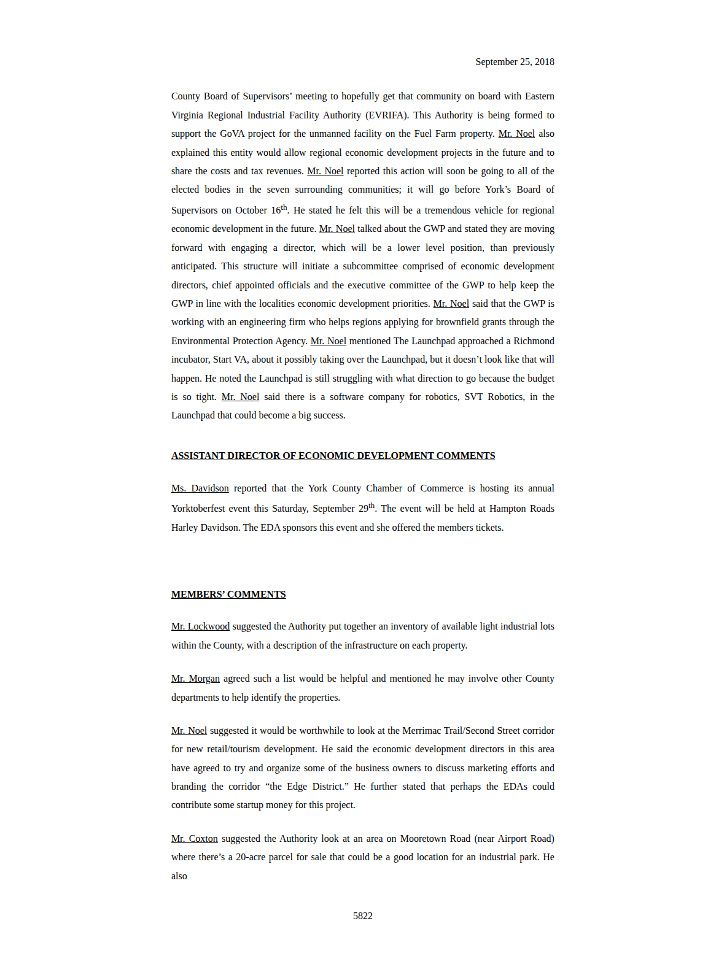September 25, 2018
County Board of Supervisors’ meeting to hopefully get that community on board with Eastern Virginia Regional Industrial Facility Authority (EVRIFA). This Authority is being formed to support the GoVA project for the unmanned facility on the Fuel Farm property. Mr. Noel also explained this entity would allow regional economic development projects in the future and to share the costs and tax revenues. Mr. Noel reported this action will soon be going to all of the elected bodies in the seven surrounding communities; it will go before York’s Board of Supervisors on October 16th. He stated he felt this will be a tremendous vehicle for regional economic development in the future. Mr. Noel talked about the GWP and stated they are moving forward with engaging a director, which will be a lower level position, than previously anticipated. This structure will initiate a subcommittee comprised of economic development directors, chief appointed officials and the executive committee of the GWP to help keep the GWP in line with the localities economic development priorities. Mr. Noel said that the GWP is working with an engineering firm who helps regions applying for brownfield grants through the Environmental Protection Agency. Mr. Noel mentioned The Launchpad approached a Richmond incubator, Start VA, about it possibly taking over the Launchpad, but it doesn’t look like that will happen. He noted the Launchpad is still struggling with what direction to go because the budget is so tight. Mr. Noel said there is a software company for robotics, SVT Robotics, in the Launchpad that could become a big success.
ASSISTANT DIRECTOR OF ECONOMIC DEVELOPMENT COMMENTS
Ms. Davidson reported that the York County Chamber of Commerce is hosting its annual Yorktoberfest event this Saturday, September 29th. The event will be held at Hampton Roads Harley Davidson. The EDA sponsors this event and she offered the members tickets.
MEMBERS’ COMMENTS
Mr. Lockwood suggested the Authority put together an inventory of available light industrial lots within the County, with a description of the infrastructure on each property.
Mr. Morgan agreed such a list would be helpful and mentioned he may involve other County departments to help identify the properties.
Mr. Noel suggested it would be worthwhile to look at the Merrimac Trail/Second Street corridor for new retail/tourism development. He said the economic development directors in this area have agreed to try and organize some of the business owners to discuss marketing efforts and branding the corridor “the Edge District.” He further stated that perhaps the EDAs could contribute some startup money for this project.
Mr. Coxton suggested the Authority look at an area on Mooretown Road (near Airport Road) where there’s a 20-acre parcel for sale that could be a good location for an industrial park. He also
5822